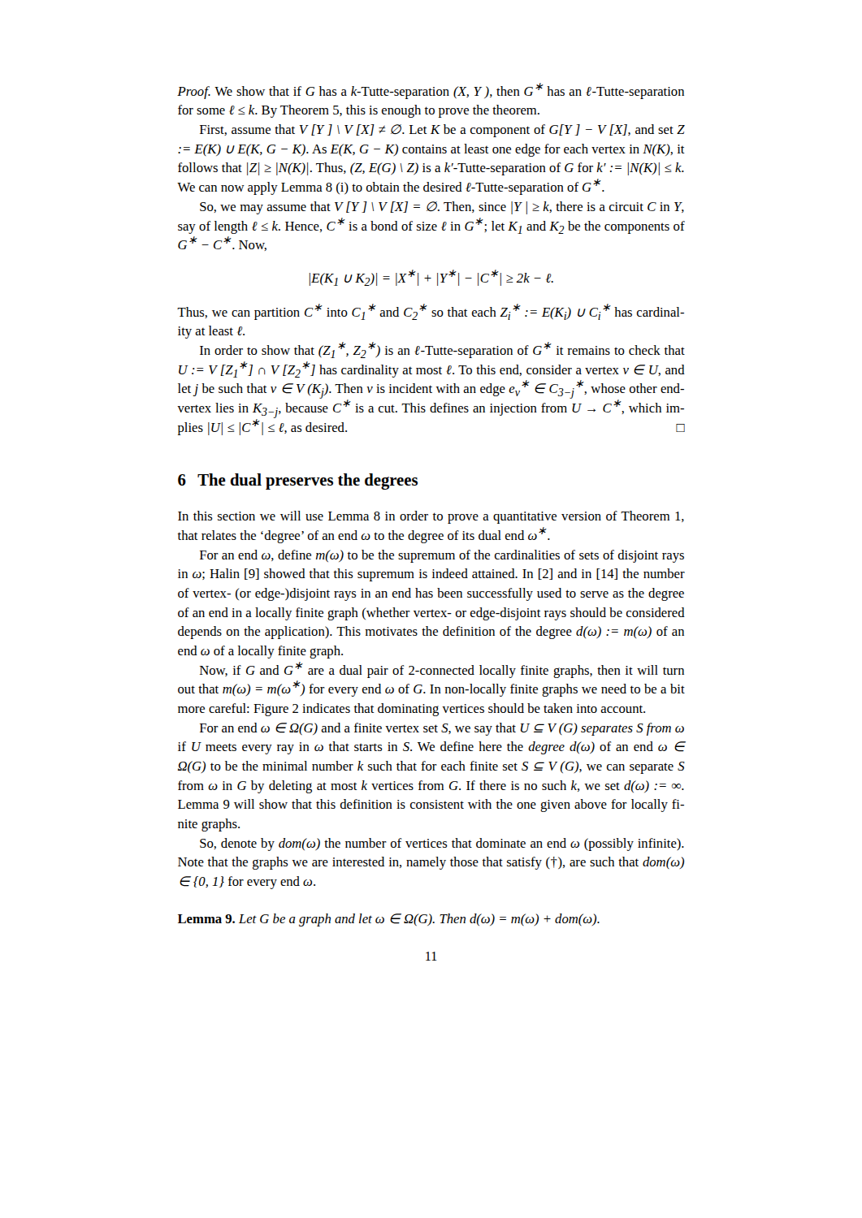Proof. We show that if G has a k-Tutte-separation (X, Y ), then G∗ has an ℓ-Tutte-separation for some ℓ ≤ k. By Theorem 5, this is enough to prove the theorem.
First, assume that V [Y ] \ V [X] ≠ ∅. Let K be a component of G[Y ] − V [X], and set Z := E(K) ∪ E(K, G − K). As E(K, G − K) contains at least one edge for each vertex in N(K), it follows that |Z| ≥ |N(K)|. Thus, (Z, E(G) \ Z) is a k′-Tutte-separation of G for k′ := |N(K)| ≤ k. We can now apply Lemma 8 (i) to obtain the desired ℓ-Tutte-separation of G∗.
So, we may assume that V [Y ] \ V [X] = ∅. Then, since |Y | ≥ k, there is a circuit C in Y, say of length ℓ ≤ k. Hence, C∗ is a bond of size ℓ in G∗; let K1 and K2 be the components of G∗ − C∗. Now,
|E(K1 ∪ K2)| = |X∗| + |Y∗| − |C∗| ≥ 2k − ℓ.
Thus, we can partition C∗ into C1∗ and C2∗ so that each Zi∗ := E(Ki) ∪ Ci∗ has cardinality at least ℓ.
In order to show that (Z1∗, Z2∗) is an ℓ-Tutte-separation of G∗ it remains to check that U := V [Z1∗] ∩ V [Z2∗] has cardinality at most ℓ. To this end, consider a vertex v ∈ U, and let j be such that v ∈ V (Kj). Then v is incident with an edge ev∗ ∈ C3−j∗, whose other endvertex lies in K3−j, because C∗ is a cut. This defines an injection from U → C∗, which implies |U| ≤ |C∗| ≤ ℓ, as desired.□
6 The dual preserves the degrees
In this section we will use Lemma 8 in order to prove a quantitative version of Theorem 1, that relates the ‘degree’ of an end ω to the degree of its dual end ω∗.
For an end ω, define m(ω) to be the supremum of the cardinalities of sets of disjoint rays in ω; Halin [9] showed that this supremum is indeed attained. In [2] and in [14] the number of vertex- (or edge-)disjoint rays in an end has been successfully used to serve as the degree of an end in a locally finite graph (whether vertex- or edge-disjoint rays should be considered depends on the application). This motivates the definition of the degree d(ω) := m(ω) of an end ω of a locally finite graph.
Now, if G and G∗ are a dual pair of 2-connected locally finite graphs, then it will turn out that m(ω) = m(ω∗) for every end ω of G. In non-locally finite graphs we need to be a bit more careful: Figure 2 indicates that dominating vertices should be taken into account.
For an end ω ∈ Ω(G) and a finite vertex set S, we say that U ⊆ V (G) separates S from ω if U meets every ray in ω that starts in S. We define here the degree d(ω) of an end ω ∈ Ω(G) to be the minimal number k such that for each finite set S ⊆ V (G), we can separate S from ω in G by deleting at most k vertices from G. If there is no such k, we set d(ω) := ∞. Lemma 9 will show that this definition is consistent with the one given above for locally finite graphs.
So, denote by dom(ω) the number of vertices that dominate an end ω (possibly infinite). Note that the graphs we are interested in, namely those that satisfy (†), are such that dom(ω) ∈ {0, 1} for every end ω.
Lemma 9. Let G be a graph and let ω ∈ Ω(G). Then d(ω) = m(ω) + dom(ω).
11